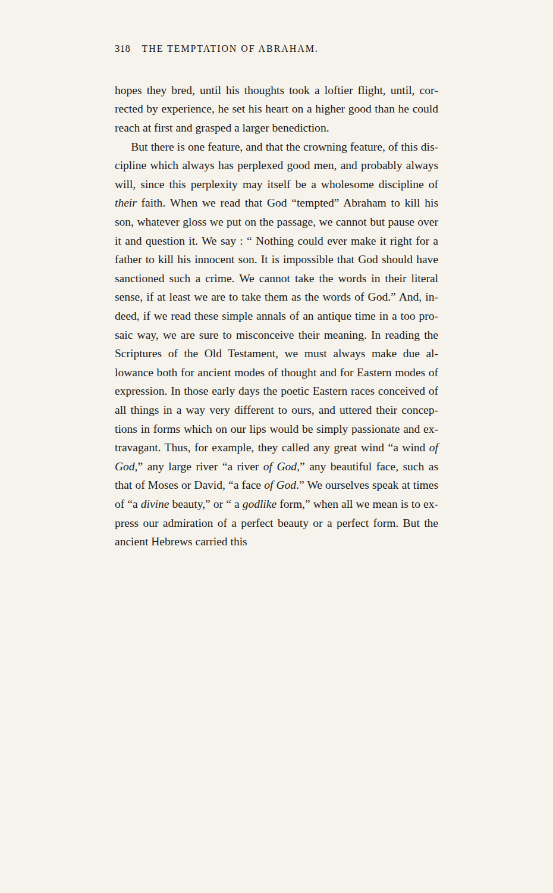318
The Temptation of Abraham.
hopes they bred, until his thoughts took a loftier flight, until, corrected by experience, he set his heart on a higher good than he could reach at first and grasped a larger benediction.
But there is one feature, and that the crowning feature, of this discipline which always has perplexed good men, and probably always will, since this perplexity may itself be a wholesome discipline of their faith. When we read that God “tempted” Abraham to kill his son, whatever gloss we put on the passage, we cannot but pause over it and question it. We say : “ Nothing could ever make it right for a father to kill his innocent son. It is impossible that God should have sanctioned such a crime. We cannot take the words in their literal sense, if at least we are to take them as the words of God.” And, indeed, if we read these simple annals of an antique time in a too prosaic way, we are sure to misconceive their meaning. In reading the Scriptures of the Old Testament, we must always make due allowance both for ancient modes of thought and for Eastern modes of expression. In those early days the poetic Eastern races conceived of all things in a way very different to ours, and uttered their conceptions in forms which on our lips would be simply passionate and extravagant. Thus, for example, they called any great wind “a wind of God,” any large river “a river of God,” any beautiful face, such as that of Moses or David, “a face of God.” We ourselves speak at times of “a divine beauty,” or “ a godlike form,” when all we mean is to express our admiration of a perfect beauty or a perfect form. But the ancient Hebrews carried this